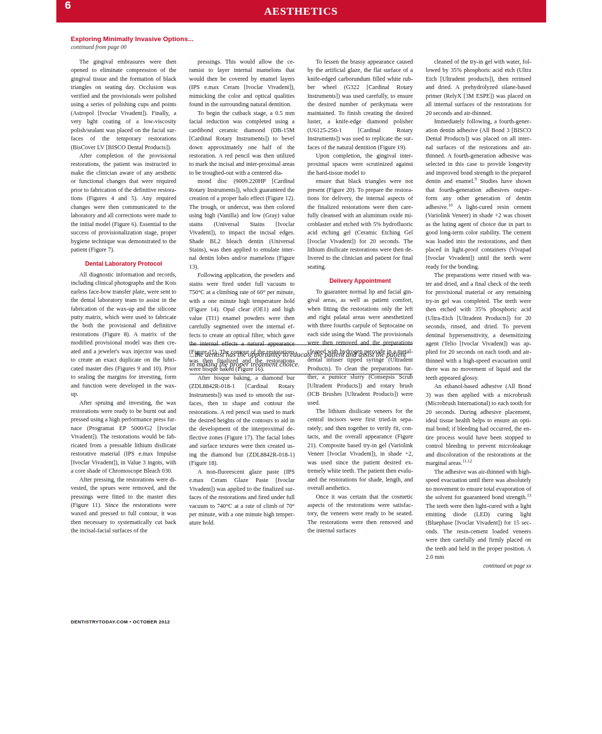6 AESTHETICS
Exploring Minimally Invasive Options...
continued from page 00
The gingival embrasures were then opened to eliminate compression of the gingival tissue and the formation of black triangles on seating day. Occlusion was verified and the provisionals were polished using a series of polishing cups and points (Astropol [Ivoclar Vivadent]). Finally, a very light coating of a low-viscosity polish/sealant was placed on the facial surfaces of the temporary restorations (BisCover LV [BISCO Dental Products]).
After completion of the provisional restorations, the patient was instructed to make the clinician aware of any aesthetic or functional changes that were required prior to fabrication of the definitive restorations (Figures 4 and 5). Any required changes were then communicated to the laboratory and all corrections were made to the initial model (Figure 6). Essential to the success of provisionalization stage, proper hygiene technique was demonstrated to the patient (Figure 7).
Dental Laboratory Protocol
All diagnostic information and records, including clinical photographs and the Kois earless face-bow transfer plate, were sent to the dental laboratory team to assist in the fabrication of the wax-up and the silicone putty matrix, which were used to fabricate the both the provisional and definitive restorations (Figure 8). A matrix of the modified provisional model was then created and a jeweler's wax injector was used to create an exact duplicate on the lubricated master dies (Figures 9 and 10). Prior to sealing the margins for investing, form and function were developed in the wax-up.
After spruing and investing, the wax restorations were ready to be burnt out and pressed using a high performance press furnace (Programat EP 5000/G2 [Ivoclar Vivadent]). The restorations would be fabricated from a pressable lithium disilicate restorative material (IPS e.max Impulse [Ivoclar Vivadent]), in Value 3 ingots, with a core shade of Chromoscope Bleach 030.
After pressing, the restorations were divested, the sprues were removed, and the pressings were fitted to the master dies (Figure 11). Since the restorations were waxed and pressed to full contour, it was then necessary to systematically cut back the incisal-facial surfaces of the
pressings. This would allow the ceramist to layer internal mamelons that would then be covered by enamel layers (IPS e.max Ceram [Ivoclar Vivadent]), mimicking the color and optical qualities found in the surrounding natural dentition.
To begin the cutback stage, a 0.5 mm facial reduction was completed using a cardibond ceramic diamond (DB-15M [Cardinal Rotary Instruments]) to bevel down approximately one half of the restoration. A red pencil was then utilized to mark the incisal and inter-proximal areas to be troughed-out with a centered dia-
mond disc (9009.220HP [Cardinal Rotary Instruments]), which guaranteed the creation of a proper halo effect (Figure 12). The trough, or undercut, was then colored using high (Vanilla) and low (Gray) value stains (Universal Stains [Ivoclar Vivadent]), to impact the incisal edges. Shade BL2 bleach dentin (Universal Stains), was then applied to emulate internal dentin lobes and/or mamelons (Figure 13).
Following application, the powders and stains were fired under full vacuum to 750°C at a climbing rate of 60° per minute, with a one minute high temperature hold (Figure 14). Opal clear (OE1) and high value (TI1) enamel powders were then carefully segmented over the internal effects to create an optical filter, which gave the internal effects a natural appearance (Figure 15). The contour of the restorations was then finalized and the restorations were bisque baked (Figure 16).
After bisque baking, a diamond bur (ZDL8842R-018-1 [Cardinal Rotary Instruments]) was used to smooth the surfaces, then to shape and contour the restorations. A red pencil was used to mark the desired heights of the contours to aid in the development of the interproximal deflective zones (Figure 17). The facial lobes and surface textures were then created using the diamond bur (ZDL8842R-018-1) (Figure 18).
A non-fluorescent glaze paste (IPS e.max Ceram Glaze Paste [Ivoclar Vivadent]) was applied to the finalized surfaces of the restorations and fired under full vacuum to 740°C at a rate of climb of 70° per minute, with a one minute high temperature hold.
To lessen the brassy appearance caused by the artificial glaze, the flat surface of a knife-edged carborundum filled white rubber wheel (G322 [Cardinal Rotary Instruments]) was used carefully, to ensure the desired number of perikymata were maintained. To finish creating the desired luster, a knife-edge diamond polisher (U6125-250-1 [Cardinal Rotary Instruments]) was used to replicate the surfaces of the natural dentition (Figure 19).
Upon completion, the gingival interproximal spaces were scrutinized against the hard-tissue model to
ensure that black triangles were not present (Figure 20). To prepare the restorations for delivery, the internal aspects of the finalized restorations were then carefully cleansed with an aluminum oxide microblaster and etched with 5% hydrofluoric acid etching gel (Ceramic Etching Gel [Ivoclar Vivadent]) for 20 seconds. The lithium disilicate restorations were then delivered to the clinician and patient for final seating.
Delivery Appointment
To guarantee normal lip and facial gingival areas, as well as patient comfort, when fitting the restorations only the left and right palatal areas were anesthetized with three fourths carpule of Septocaine on each side using the Wand. The provisionals were then removed and the preparations cleaned with hydrogen peroxide in a metal-dental infuser tipped syringe (Ultradent Products). To clean the preparations further, a pumice slurry (Consepsis Scrub [Ultradent Products]) and rotary brush (ICB Brushes [Ultradent Products]) were used.
The lithium disilicate veneers for the central incisors were first tried-in separately; and then together to verify fit, contacts, and the overall appearance (Figure 21). Composite based try-in gel (Variolink Veneer [Ivoclar Vivadent]), in shade +2, was used since the patient desired extremely white teeth. The patient then evaluated the restorations for shade, length, and overall aesthetics.
Once it was certain that the cosmetic aspects of the restorations were satisfactory, the veneers were ready to be seated. The restorations were then removed and the internal surfaces
cleaned of the try-in gel with water, followed by 35% phosphoric acid etch (Ultra Etch [Ultradent products]), then rerinsed and dried. A prehydrolyzed silane-based primer (RelyX [3M ESPE]) was placed on all internal surfaces of the restorations for 20 seconds and air-thinned.
Immediately following, a fourth-generation dentin adhesive (All Bond 3 [BISCO Dental Products]) was placed on all internal surfaces of the restorations and air-thinned. A fourth-generation adhesive was selected in this case to provide longevity and improved bond strength to the prepared dentin and enamel.9 Studies have shown that fourth-generation adhesives outperform any other generation of dentin adhesive.10 A light-cured resin cement (Variolink Veneer) in shade +2 was chosen as the luting agent of choice due in part to good long-term color stability. The cement was loaded into the restorations, and then placed in light-proof containers (Vivapad [Ivoclar Vivadent]) until the teeth were ready for the bonding.
The preparations were rinsed with water and dried, and a final check of the teeth for provisional material or any remaining try-in gel was completed. The teeth were then etched with 35% phosphoric acid (Ultra-Etch [Ultradent Products]) for 20 seconds, rinsed, and dried. To prevent dentinal hypersensitivity, a desensitizing agent (Telio [Ivoclar Vivadent]) was applied for 20 seconds on each tooth and air-thinned with a high-speed evacuation until there was no movement of liquid and the teeth appeared glossy.
An ethanol-based adhesive (All Bond 3) was then applied with a microbrush (Microbrush International) to each tooth for 20 seconds. During adhesive placement, ideal tissue health helps to ensure an optimal bond; if bleeding had occurred, the entire process would have been stopped to control bleeding to prevent microleakage and discoloration of the restorations at the marginal areas.11,12
The adhesive was air-thinned with high-speed evacuation until there was absolutely no movement to ensure total evaporation of the solvent for guaranteed bond strength.13 The teeth were then light-cured with a light emitting diode (LED) curing light (Bluephase [Ivoclar Vivadent]) for 15 seconds. The resin-cement loaded veneers were then carefully and firmly placed on the teeth and held in the proper position. A 2.0 mm
continued on page xx
...the dentist has the opportunity to educate the patient and assist the patient in making the proper treatment choice.
DENTISTRYTODAY.COM • OCTOBER 2012